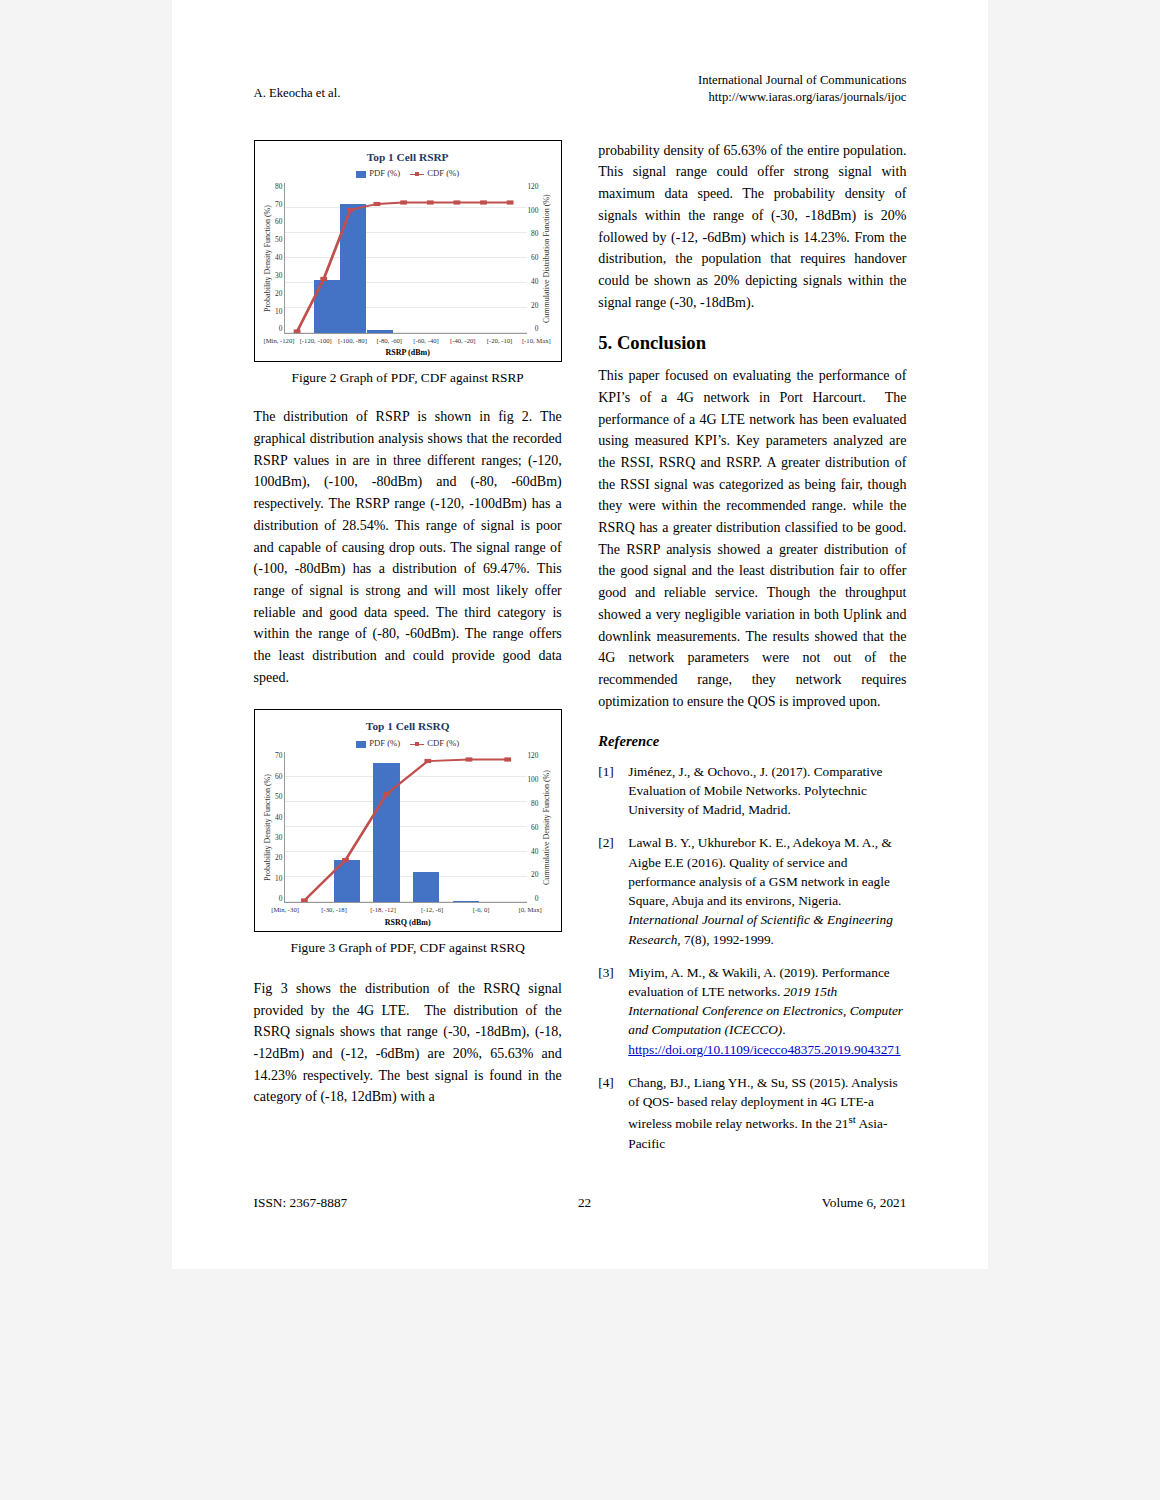A. Ekeocha et al.
International Journal of Communications
http://www.iaras.org/iaras/journals/ijoc
Top 1 Cell RSRP
PDF (%) CDF (%)
Probability Density Function (%)
80706050 403020100
1201008060 40200
Cummulative Distribution Function (%)
[Min, -120] [-120, -100] [-100, -80] [-80, -60] [-60, -40] [-40, -20] [-20, -10] [-10, Max]
RSRP (dBm)
Figure 2 Graph of PDF, CDF against RSRP
The distribution of RSRP is shown in fig 2. The graphical distribution analysis shows that the recorded RSRP values in are in three different ranges; (-120, 100dBm), (-100, -80dBm) and (-80, -60dBm) respectively. The RSRP range (-120, -100dBm) has a distribution of 28.54%. This range of signal is poor and capable of causing drop outs. The signal range of (-100, -80dBm) has a distribution of 69.47%. This range of signal is strong and will most likely offer reliable and good data speed. The third category is within the range of (-80, -60dBm). The range offers the least distribution and could provide good data speed.
Top 1 Cell RSRQ
PDF (%) CDF (%)
Probability Density Function (%)
70605040 3020100
1201008060 40200
Cummulative Density Function (%)
[Min, -30] [-30, -18] [-18, -12] [-12, -6] [-6, 0] [0, Max]
RSRQ (dBm)
Figure 3 Graph of PDF, CDF against RSRQ
Fig 3 shows the distribution of the RSRQ signal provided by the 4G LTE. The distribution of the RSRQ signals shows that range (-30, -18dBm), (-18, -12dBm) and (-12, -6dBm) are 20%, 65.63% and 14.23% respectively. The best signal is found in the category of (-18, 12dBm) with a
probability density of 65.63% of the entire population. This signal range could offer strong signal with maximum data speed. The probability density of signals within the range of (-30, -18dBm) is 20% followed by (-12, -6dBm) which is 14.23%. From the distribution, the population that requires handover could be shown as 20% depicting signals within the signal range (-30, -18dBm).
5. Conclusion
This paper focused on evaluating the performance of KPI’s of a 4G network in Port Harcourt. The performance of a 4G LTE network has been evaluated using measured KPI’s. Key parameters analyzed are the RSSI, RSRQ and RSRP. A greater distribution of the RSSI signal was categorized as being fair, though they were within the recommended range. while the RSRQ has a greater distribution classified to be good. The RSRP analysis showed a greater distribution of the good signal and the least distribution fair to offer good and reliable service. Though the throughput showed a very negligible variation in both Uplink and downlink measurements. The results showed that the 4G network parameters were not out of the recommended range, they network requires optimization to ensure the QOS is improved upon.
Reference
[1] Jiménez, J., & Ochovo., J. (2017). Comparative Evaluation of Mobile Networks. Polytechnic University of Madrid, Madrid.
[2] Lawal B. Y., Ukhurebor K. E., Adekoya M. A., & Aigbe E.E (2016). Quality of service and performance analysis of a GSM network in eagle Square, Abuja and its environs, Nigeria. International Journal of Scientific & Engineering Research, 7(8), 1992-1999.
[3] Miyim, A. M., & Wakili, A. (2019). Performance evaluation of LTE networks. 2019 15th International Conference on Electronics, Computer and Computation (ICECCO). https://doi.org/10.1109/icecco48375.2019.9043271
[4] Chang, BJ., Liang YH., & Su, SS (2015). Analysis of QOS- based relay deployment in 4G LTE-a wireless mobile relay networks. In the 21st Asia-Pacific
ISSN: 2367-8887
22
Volume 6, 2021